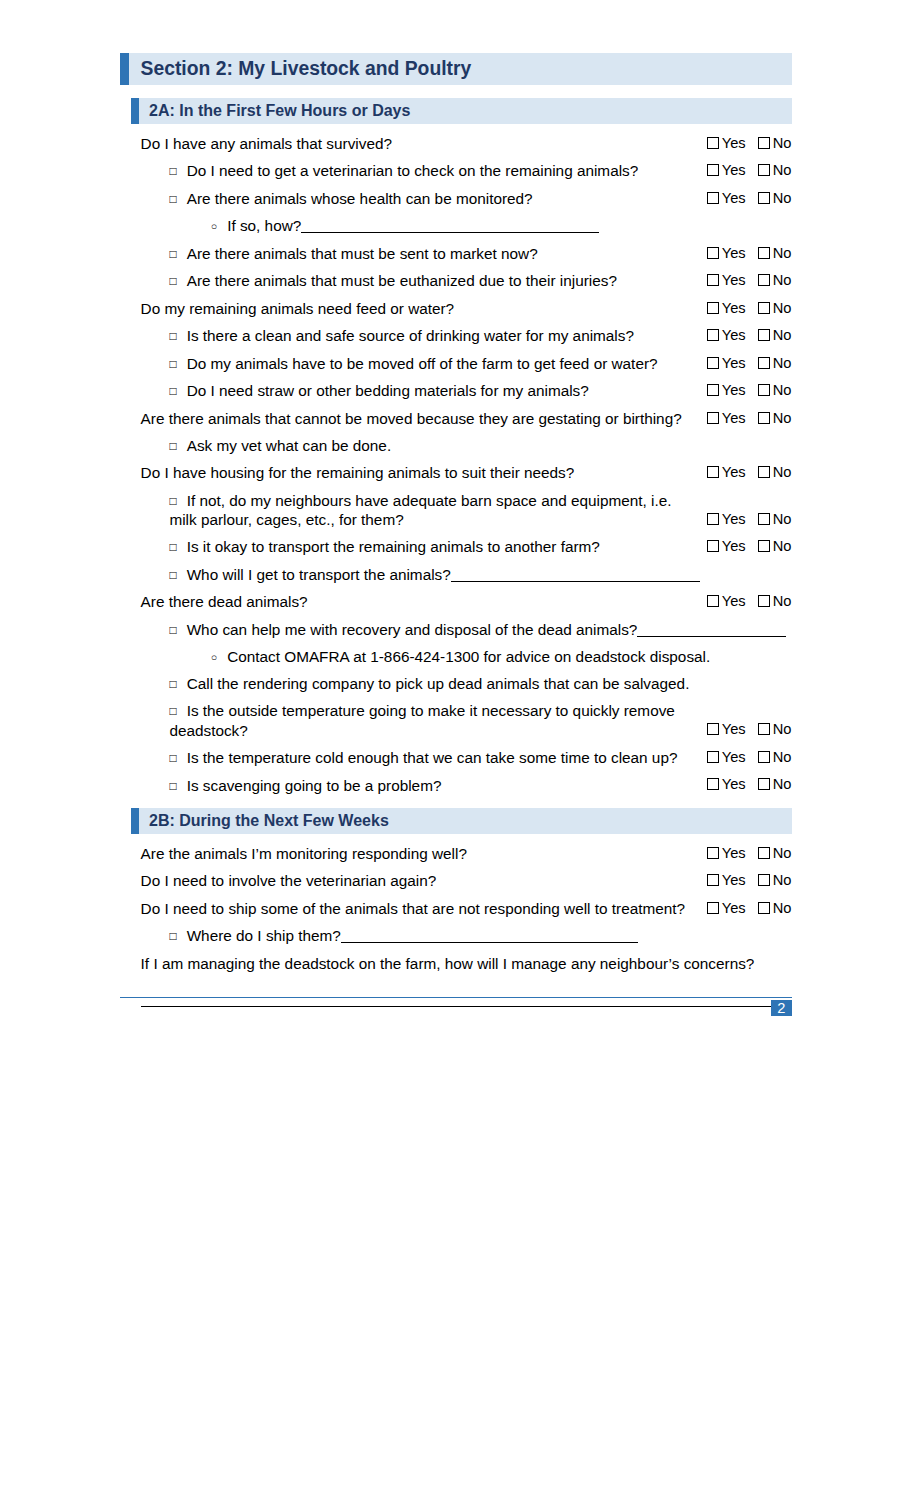Section 2: My Livestock and Poultry
2A: In the First Few Hours or Days
Do I have any animals that survived?
Yes No
Do I need to get a veterinarian to check on the remaining animals?
Yes No
Are there animals whose health can be monitored?
Yes No
If so, how?
Are there animals that must be sent to market now?
Yes No
Are there animals that must be euthanized due to their injuries?
Yes No
Do my remaining animals need feed or water?
Yes No
Is there a clean and safe source of drinking water for my animals?
Yes No
Do my animals have to be moved off of the farm to get feed or water?
Yes No
Do I need straw or other bedding materials for my animals?
Yes No
Are there animals that cannot be moved because they are gestating or birthing?
Yes No
Ask my vet what can be done.
Do I have housing for the remaining animals to suit their needs?
Yes No
If not, do my neighbours have adequate barn space and equipment, i.e. milk parlour, cages, etc., for them?
Yes No
Is it okay to transport the remaining animals to another farm?
Yes No
Who will I get to transport the animals?
Are there dead animals?
Yes No
Who can help me with recovery and disposal of the dead animals?
Contact OMAFRA at 1-866-424-1300 for advice on deadstock disposal.
Call the rendering company to pick up dead animals that can be salvaged.
Is the outside temperature going to make it necessary to quickly remove deadstock?
Yes No
Is the temperature cold enough that we can take some time to clean up?
Yes No
Is scavenging going to be a problem?
Yes No
2B: During the Next Few Weeks
Are the animals I’m monitoring responding well?
Yes No
Do I need to involve the veterinarian again?
Yes No
Do I need to ship some of the animals that are not responding well to treatment?
Yes No
Where do I ship them?
If I am managing the deadstock on the farm, how will I manage any neighbour’s concerns?
2